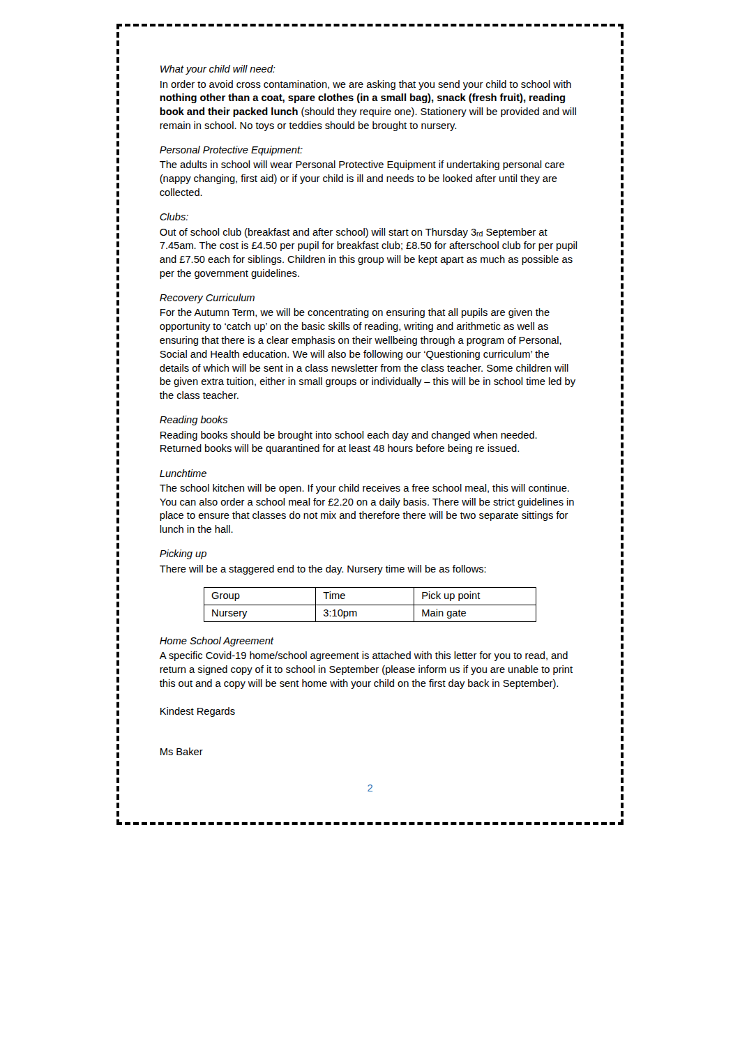What your child will need:
In order to avoid cross contamination, we are asking that you send your child to school with nothing other than a coat, spare clothes (in a small bag), snack (fresh fruit), reading book and their packed lunch (should they require one). Stationery will be provided and will remain in school. No toys or teddies should be brought to nursery.
Personal Protective Equipment:
The adults in school will wear Personal Protective Equipment if undertaking personal care (nappy changing, first aid) or if your child is ill and needs to be looked after until they are collected.
Clubs:
Out of school club (breakfast and after school) will start on Thursday 3rd September at 7.45am. The cost is £4.50 per pupil for breakfast club; £8.50 for afterschool club for per pupil and £7.50 each for siblings. Children in this group will be kept apart as much as possible as per the government guidelines.
Recovery Curriculum
For the Autumn Term, we will be concentrating on ensuring that all pupils are given the opportunity to ‘catch up’ on the basic skills of reading, writing and arithmetic as well as ensuring that there is a clear emphasis on their wellbeing through a program of Personal, Social and Health education. We will also be following our ‘Questioning curriculum’ the details of which will be sent in a class newsletter from the class teacher. Some children will be given extra tuition, either in small groups or individually – this will be in school time led by the class teacher.
Reading books
Reading books should be brought into school each day and changed when needed. Returned books will be quarantined for at least 48 hours before being re issued.
Lunchtime
The school kitchen will be open. If your child receives a free school meal, this will continue. You can also order a school meal for £2.20 on a daily basis. There will be strict guidelines in place to ensure that classes do not mix and therefore there will be two separate sittings for lunch in the hall.
Picking up
There will be a staggered end to the day. Nursery time will be as follows:
| Group | Time | Pick up point |
| Nursery | 3:10pm | Main gate |
Home School Agreement
A specific Covid-19 home/school agreement is attached with this letter for you to read, and return a signed copy of it to school in September (please inform us if you are unable to print this out and a copy will be sent home with your child on the first day back in September).
Kindest Regards
Ms Baker
2